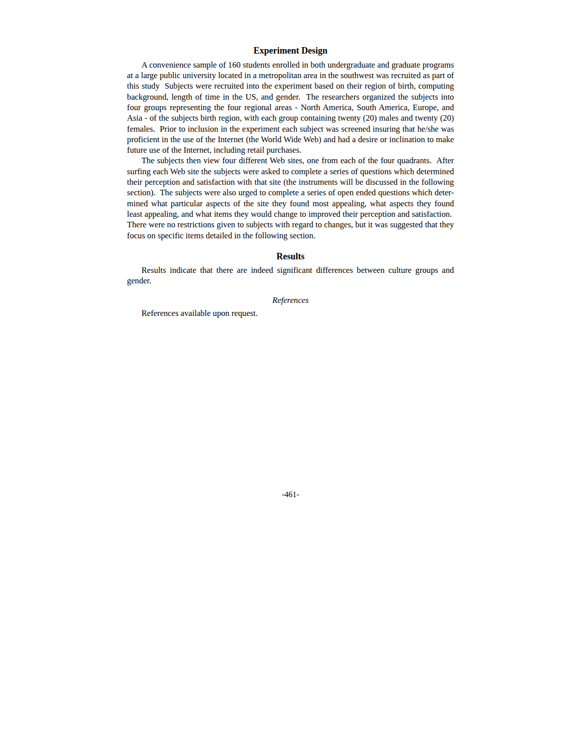Experiment Design
A convenience sample of 160 students enrolled in both undergraduate and graduate programs at a large public university located in a metropolitan area in the southwest was recruited as part of this study Subjects were recruited into the experiment based on their region of birth, computing background, length of time in the US, and gender. The researchers organized the subjects into four groups representing the four regional areas - North America, South America, Europe, and Asia - of the subjects birth region, with each group containing twenty (20) males and twenty (20) females. Prior to inclusion in the experiment each subject was screened insuring that he/she was proficient in the use of the Internet (the World Wide Web) and had a desire or inclination to make future use of the Internet, including retail purchases.
The subjects then view four different Web sites, one from each of the four quadrants. After surfing each Web site the subjects were asked to complete a series of questions which determined their perception and satisfaction with that site (the instruments will be discussed in the following section). The subjects were also urged to complete a series of open ended questions which determined what particular aspects of the site they found most appealing, what aspects they found least appealing, and what items they would change to improved their perception and satisfaction. There were no restrictions given to subjects with regard to changes, but it was suggested that they focus on specific items detailed in the following section.
Results
Results indicate that there are indeed significant differences between culture groups and gender.
References
References available upon request.
-461-